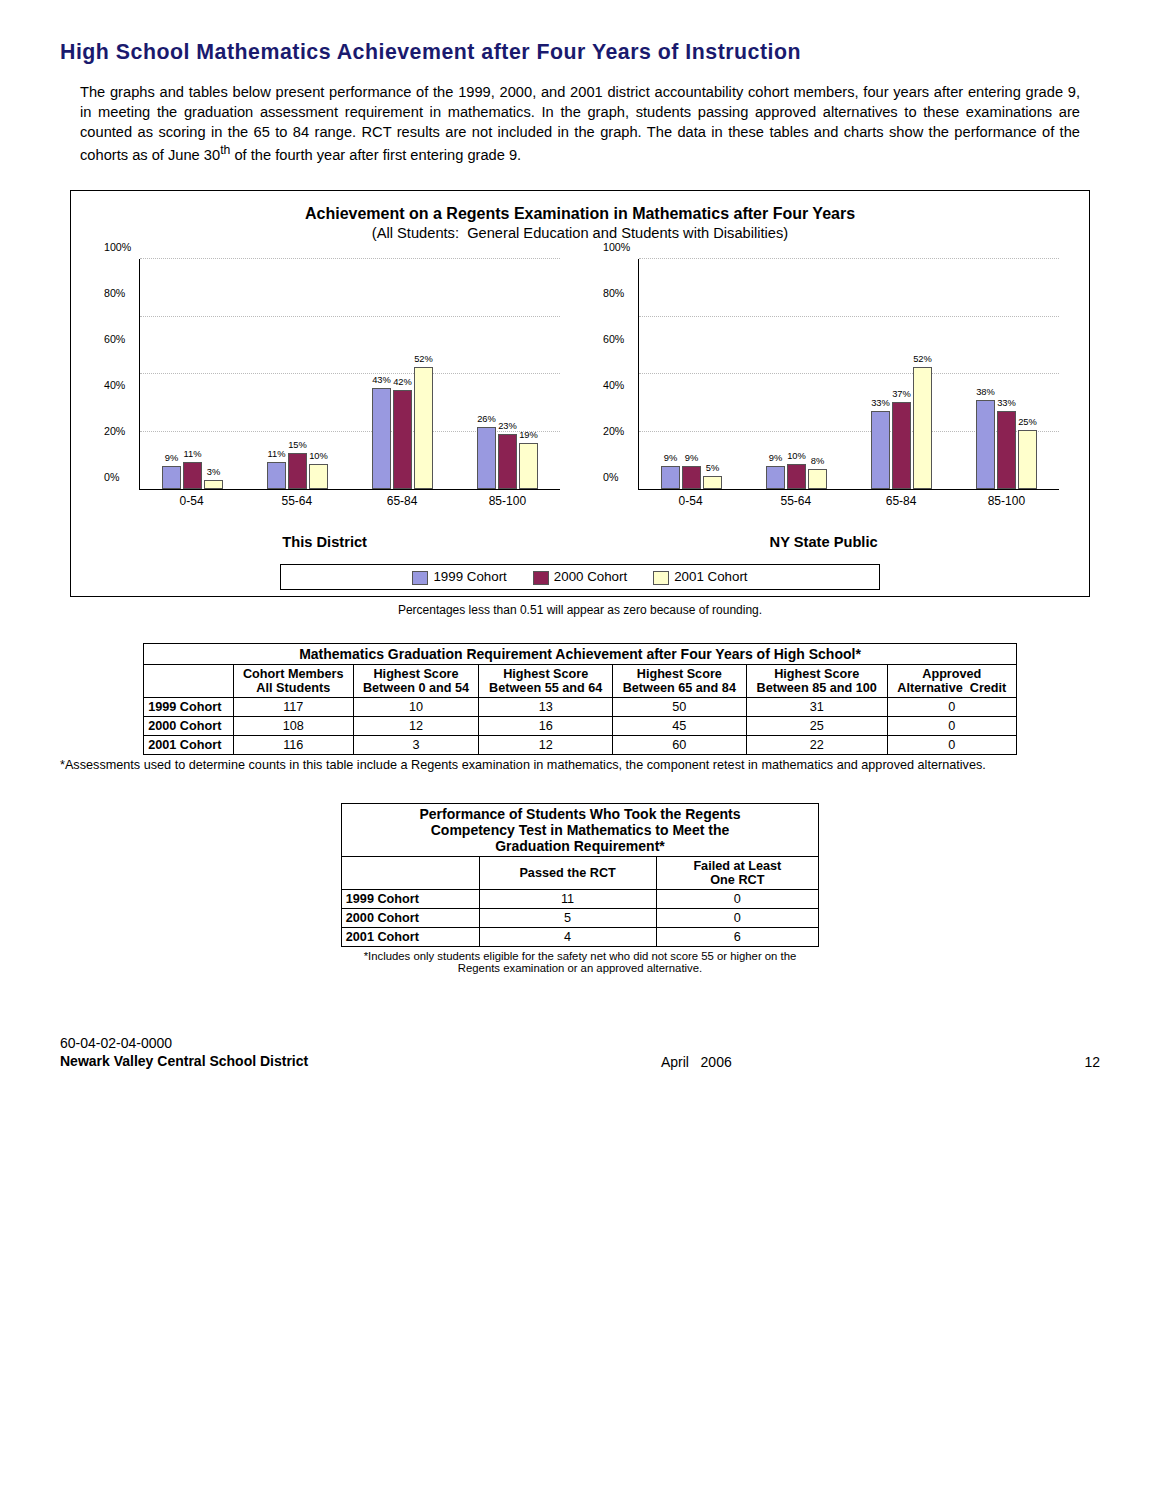High School Mathematics Achievement after Four Years of Instruction
The graphs and tables below present performance of the 1999, 2000, and 2001 district accountability cohort members, four years after entering grade 9, in meeting the graduation assessment requirement in mathematics. In the graph, students passing approved alternatives to these examinations are counted as scoring in the 65 to 84 range. RCT results are not included in the graph. The data in these tables and charts show the performance of the cohorts as of June 30th of the fourth year after first entering grade 9.
Achievement on a Regents Examination in Mathematics after Four Years
(All Students: General Education and Students with Disabilities)
0%
20%
40%
60%
80%
100%
9%
11%
3%
11%
15%
10%
43%
42%
52%
26%
23%
19%
0-54
55-64
65-84
85-100
0%
20%
40%
60%
80%
100%
9%
9%
5%
9%
10%
8%
33%
37%
52%
38%
33%
25%
0-54
55-64
65-84
85-100
This District
NY State Public
1999 Cohort
2000 Cohort
2001 Cohort
Percentages less than 0.51 will appear as zero because of rounding.
| Mathematics Graduation Requirement Achievement after Four Years of High School* |
| --- |
| | Cohort Members All Students | Highest Score Between 0 and 54 | Highest Score Between 55 and 64 | Highest Score Between 65 and 84 | Highest Score Between 85 and 100 | Approved Alternative Credit |
| 1999 Cohort | 117 | 10 | 13 | 50 | 31 | 0 |
| 2000 Cohort | 108 | 12 | 16 | 45 | 25 | 0 |
| 2001 Cohort | 116 | 3 | 12 | 60 | 22 | 0 |
*Assessments used to determine counts in this table include a Regents examination in mathematics, the component retest in mathematics and approved alternatives.
| Performance of Students Who Took the Regents Competency Test in Mathematics to Meet the Graduation Requirement* |
| --- |
| | Passed the RCT | Failed at Least One RCT |
| 1999 Cohort | 11 | 0 |
| 2000 Cohort | 5 | 0 |
| 2001 Cohort | 4 | 6 |
*Includes only students eligible for the safety net who did not score 55 or higher on the
Regents examination or an approved alternative.
60-04-02-04-0000
Newark Valley Central School District
April 2006
12